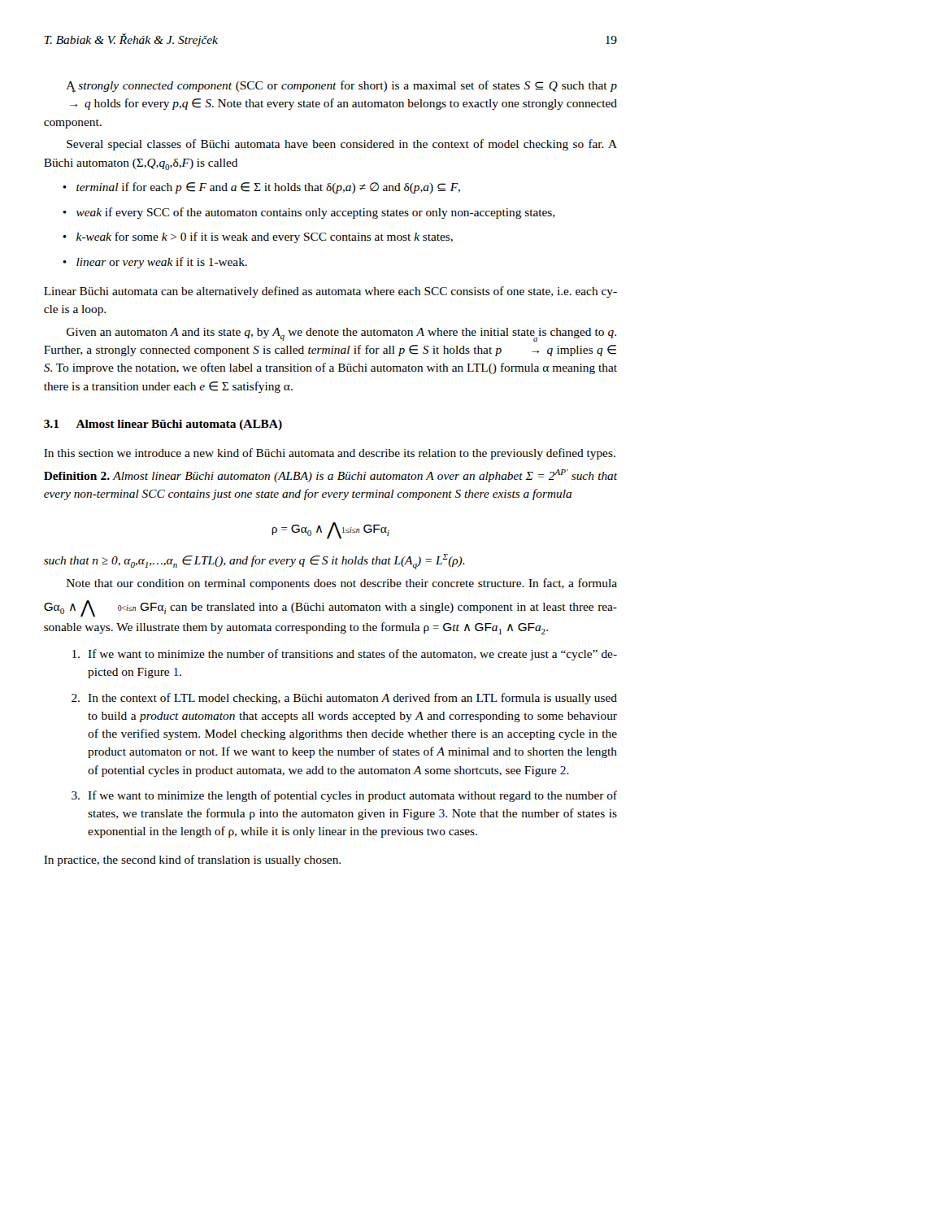T. Babiak & V. Řehák & J. Strejček 19
A strongly connected component (SCC or component for short) is a maximal set of states S ⊆ Q such that p *→ q holds for every p,q ∈ S. Note that every state of an automaton belongs to exactly one strongly connected component.
Several special classes of Büchi automata have been considered in the context of model checking so far. A Büchi automaton (Σ,Q,q0,δ,F) is called
terminal if for each p ∈ F and a ∈ Σ it holds that δ(p,a) ≠ ∅ and δ(p,a) ⊆ F,
weak if every SCC of the automaton contains only accepting states or only non-accepting states,
k-weak for some k > 0 if it is weak and every SCC contains at most k states,
linear or very weak if it is 1-weak.
Linear Büchi automata can be alternatively defined as automata where each SCC consists of one state, i.e. each cycle is a loop.
Given an automaton A and its state q, by Aq we denote the automaton A where the initial state is changed to q. Further, a strongly connected component S is called terminal if for all p ∈ S it holds that p a→ q implies q ∈ S. To improve the notation, we often label a transition of a Büchi automaton with an LTL() formula α meaning that there is a transition under each e ∈ Σ satisfying α.
3.1 Almost linear Büchi automata (ALBA)
In this section we introduce a new kind of Büchi automata and describe its relation to the previously defined types.
Definition 2. Almost linear Büchi automaton (ALBA) is a Büchi automaton A over an alphabet Σ = 2AP′ such that every non-terminal SCC contains just one state and for every terminal component S there exists a formula
ρ = Gα0 ∧ ⋀1≤i≤n GFαi
such that n ≥ 0, α0,α1,…,αn ∈ LTL(), and for every q ∈ S it holds that L(Aq) = LΣ(ρ).
Note that our condition on terminal components does not describe their concrete structure. In fact, a formula Gα0 ∧ ⋀0<i≤n GFαi can be translated into a (Büchi automaton with a single) component in at least three reasonable ways. We illustrate them by automata corresponding to the formula ρ = Gtt ∧ GF a1 ∧ GF a2.
If we want to minimize the number of transitions and states of the automaton, we create just a “cycle” depicted on Figure 1.
In the context of LTL model checking, a Büchi automaton A derived from an LTL formula is usually used to build a product automaton that accepts all words accepted by A and corresponding to some behaviour of the verified system. Model checking algorithms then decide whether there is an accepting cycle in the product automaton or not. If we want to keep the number of states of A minimal and to shorten the length of potential cycles in product automata, we add to the automaton A some shortcuts, see Figure 2.
If we want to minimize the length of potential cycles in product automata without regard to the number of states, we translate the formula ρ into the automaton given in Figure 3. Note that the number of states is exponential in the length of ρ, while it is only linear in the previous two cases.
In practice, the second kind of translation is usually chosen.